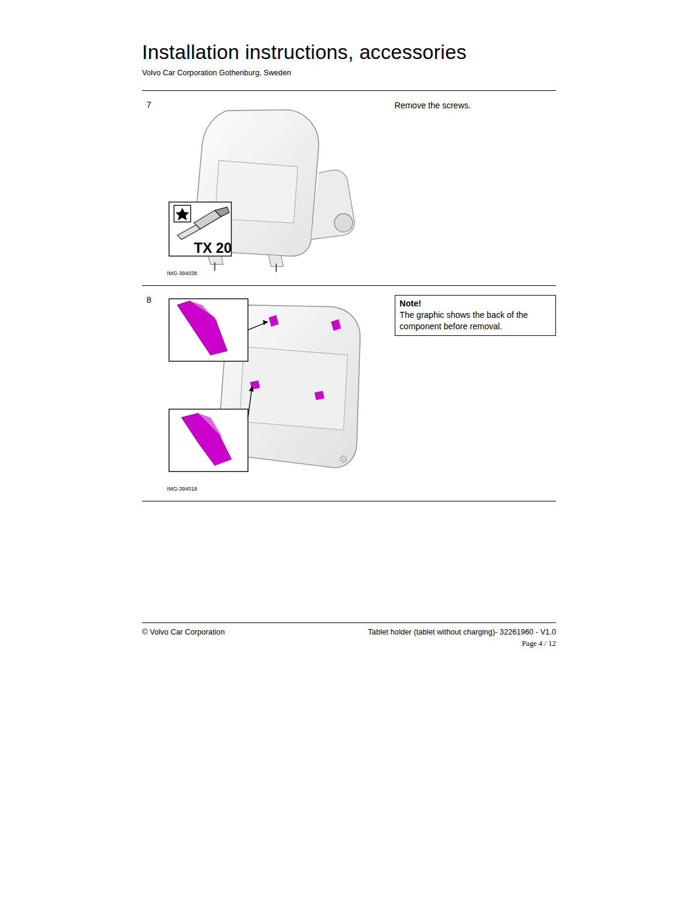Installation instructions, accessories
Volvo Car Corporation Gothenburg, Sweden
7
IMG-394038
Remove the screws.
8
IMG-394018
Note!
The graphic shows the back of the component before removal.
© Volvo Car Corporation
Tablet holder (tablet without charging)- 32261960 - V1.0
Page 4 / 12